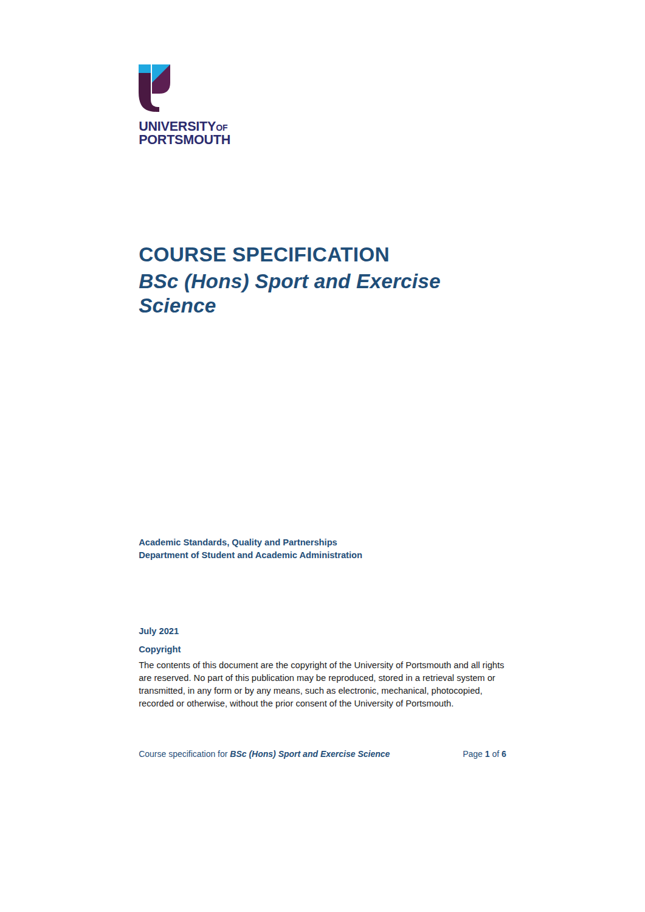UNIVERSITYOF
PORTSMOUTH
COURSE SPECIFICATION
BSc (Hons) Sport and Exercise Science
Academic Standards, Quality and Partnerships
Department of Student and Academic Administration
July 2021
Copyright
The contents of this document are the copyright of the University of Portsmouth and all rights are reserved. No part of this publication may be reproduced, stored in a retrieval system or transmitted, in any form or by any means, such as electronic, mechanical, photocopied, recorded or otherwise, without the prior consent of the University of Portsmouth.
Course specification for BSc (Hons) Sport and Exercise Science
Page 1 of 6